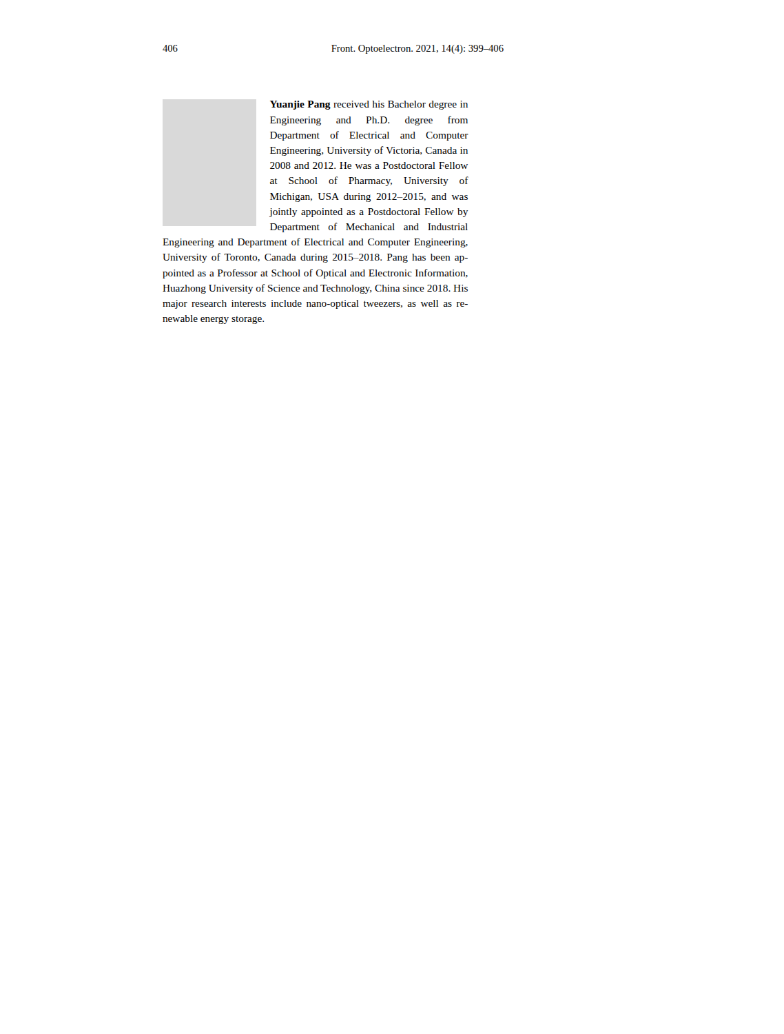406
Front. Optoelectron. 2021, 14(4): 399–406
Yuanjie Pang received his Bachelor degree in Engineering and Ph.D. degree from Department of Electrical and Computer Engineering, University of Victoria, Canada in 2008 and 2012. He was a Postdoctoral Fellow at School of Pharmacy, University of Michigan, USA during 2012–2015, and was jointly appointed as a Postdoctoral Fellow by Department of Mechanical and Industrial Engineering and Department of Electrical and Computer Engineering, University of Toronto, Canada during 2015–2018. Pang has been appointed as a Professor at School of Optical and Electronic Information, Huazhong University of Science and Technology, China since 2018. His major research interests include nano-optical tweezers, as well as renewable energy storage.